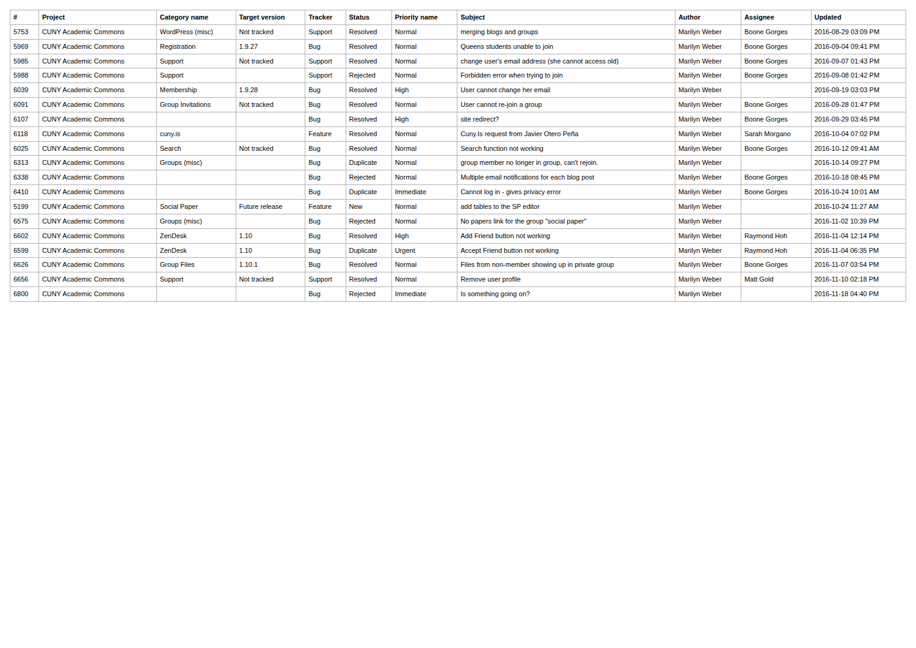| # | Project | Category name | Target version | Tracker | Status | Priority name | Subject | Author | Assignee | Updated |
| --- | --- | --- | --- | --- | --- | --- | --- | --- | --- | --- |
| 5753 | CUNY Academic Commons | WordPress (misc) | Not tracked | Support | Resolved | Normal | merging blogs and groups | Marilyn Weber | Boone Gorges | 2016-08-29 03:09 PM |
| 5969 | CUNY Academic Commons | Registration | 1.9.27 | Bug | Resolved | Normal | Queens students unable to join | Marilyn Weber | Boone Gorges | 2016-09-04 09:41 PM |
| 5985 | CUNY Academic Commons | Support | Not tracked | Support | Resolved | Normal | change user's email address (she cannot access old) | Marilyn Weber | Boone Gorges | 2016-09-07 01:43 PM |
| 5988 | CUNY Academic Commons | Support | | Support | Rejected | Normal | Forbidden error when trying to join | Marilyn Weber | Boone Gorges | 2016-09-08 01:42 PM |
| 6039 | CUNY Academic Commons | Membership | 1.9.28 | Bug | Resolved | High | User cannot change her email | Marilyn Weber | | 2016-09-19 03:03 PM |
| 6091 | CUNY Academic Commons | Group Invitations | Not tracked | Bug | Resolved | Normal | User cannot re-join a group | Marilyn Weber | Boone Gorges | 2016-09-28 01:47 PM |
| 6107 | CUNY Academic Commons | | | Bug | Resolved | High | site redirect? | Marilyn Weber | Boone Gorges | 2016-09-29 03:45 PM |
| 6118 | CUNY Academic Commons | cuny.is | | Feature | Resolved | Normal | Cuny.Is request from Javier Otero Peña | Marilyn Weber | Sarah Morgano | 2016-10-04 07:02 PM |
| 6025 | CUNY Academic Commons | Search | Not tracked | Bug | Resolved | Normal | Search function not working | Marilyn Weber | Boone Gorges | 2016-10-12 09:41 AM |
| 6313 | CUNY Academic Commons | Groups (misc) | | Bug | Duplicate | Normal | group member no longer in group, can't rejoin. | Marilyn Weber | | 2016-10-14 09:27 PM |
| 6338 | CUNY Academic Commons | | | Bug | Rejected | Normal | Multiple email notifications for each blog post | Marilyn Weber | Boone Gorges | 2016-10-18 08:45 PM |
| 6410 | CUNY Academic Commons | | | Bug | Duplicate | Immediate | Cannot log in - gives privacy error | Marilyn Weber | Boone Gorges | 2016-10-24 10:01 AM |
| 5199 | CUNY Academic Commons | Social Paper | Future release | Feature | New | Normal | add tables to the SP editor | Marilyn Weber | | 2016-10-24 11:27 AM |
| 6575 | CUNY Academic Commons | Groups (misc) | | Bug | Rejected | Normal | No papers link for the group "social paper" | Marilyn Weber | | 2016-11-02 10:39 PM |
| 6602 | CUNY Academic Commons | ZenDesk | 1.10 | Bug | Resolved | High | Add Friend button not working | Marilyn Weber | Raymond Hoh | 2016-11-04 12:14 PM |
| 6599 | CUNY Academic Commons | ZenDesk | 1.10 | Bug | Duplicate | Urgent | Accept Friend button not working | Marilyn Weber | Raymond Hoh | 2016-11-04 06:35 PM |
| 6626 | CUNY Academic Commons | Group Files | 1.10.1 | Bug | Resolved | Normal | Files from non-member showing up in private group | Marilyn Weber | Boone Gorges | 2016-11-07 03:54 PM |
| 6656 | CUNY Academic Commons | Support | Not tracked | Support | Resolved | Normal | Remove user profile | Marilyn Weber | Matt Gold | 2016-11-10 02:18 PM |
| 6800 | CUNY Academic Commons | | | Bug | Rejected | Immediate | Is something going on? | Marilyn Weber | | 2016-11-18 04:40 PM |